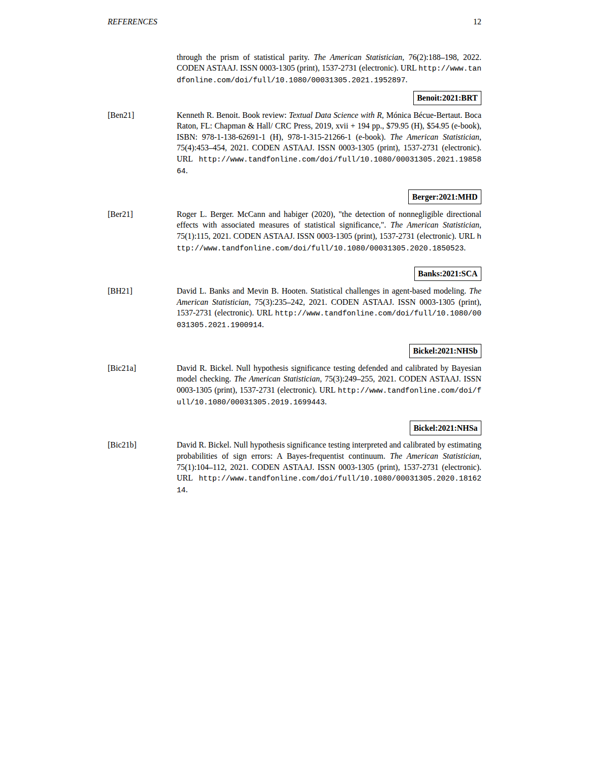REFERENCES 12
through the prism of statistical parity. The American Statistician, 76(2):188–198, 2022. CODEN ASTAAJ. ISSN 0003-1305 (print), 1537-2731 (electronic). URL http://www.tandfonline.com/doi/full/10.1080/00031305.2021.1952897.
Benoit:2021:BRT
[Ben21]
Kenneth R. Benoit. Book review: Textual Data Science with R, Mónica Bécue-Bertaut. Boca Raton, FL: Chapman & Hall/ CRC Press, 2019, xvii + 194 pp., $79.95 (H), $54.95 (e-book), ISBN: 978-1-138-62691-1 (H), 978-1-315-21266-1 (e-book). The American Statistician, 75(4):453–454, 2021. CODEN ASTAAJ. ISSN 0003-1305 (print), 1537-2731 (electronic). URL http://www.tandfonline.com/doi/full/10.1080/00031305.2021.1985864.
Berger:2021:MHD
[Ber21]
Roger L. Berger. McCann and habiger (2020), "the detection of nonnegligible directional effects with associated measures of statistical significance,". The American Statistician, 75(1):115, 2021. CODEN ASTAAJ. ISSN 0003-1305 (print), 1537-2731 (electronic). URL http://www.tandfonline.com/doi/full/10.1080/00031305.2020.1850523.
Banks:2021:SCA
[BH21]
David L. Banks and Mevin B. Hooten. Statistical challenges in agent-based modeling. The American Statistician, 75(3):235–242, 2021. CODEN ASTAAJ. ISSN 0003-1305 (print), 1537-2731 (electronic). URL http://www.tandfonline.com/doi/full/10.1080/00031305.2021.1900914.
Bickel:2021:NHSb
[Bic21a]
David R. Bickel. Null hypothesis significance testing defended and calibrated by Bayesian model checking. The American Statistician, 75(3):249–255, 2021. CODEN ASTAAJ. ISSN 0003-1305 (print), 1537-2731 (electronic). URL http://www.tandfonline.com/doi/full/10.1080/00031305.2019.1699443.
Bickel:2021:NHSa
[Bic21b]
David R. Bickel. Null hypothesis significance testing interpreted and calibrated by estimating probabilities of sign errors: A Bayes-frequentist continuum. The American Statistician, 75(1):104–112, 2021. CODEN ASTAAJ. ISSN 0003-1305 (print), 1537-2731 (electronic). URL http://www.tandfonline.com/doi/full/10.1080/00031305.2020.1816214.